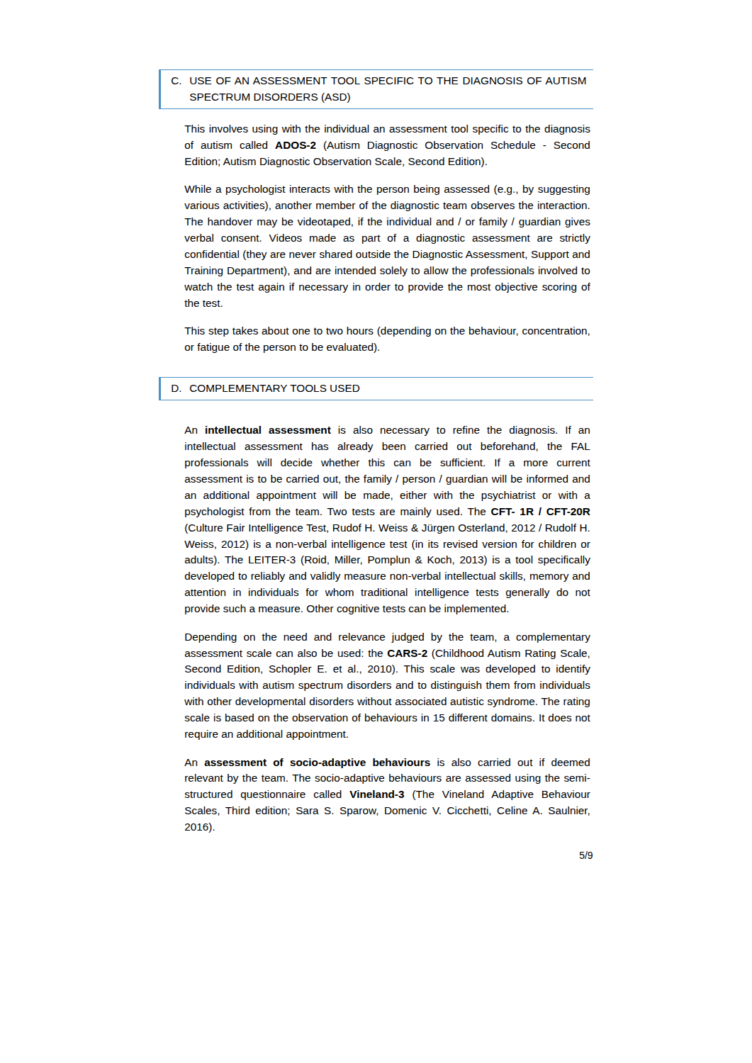C. USE OF AN ASSESSMENT TOOL SPECIFIC TO THE DIAGNOSIS OF AUTISM SPECTRUM DISORDERS (ASD)
This involves using with the individual an assessment tool specific to the diagnosis of autism called ADOS-2 (Autism Diagnostic Observation Schedule - Second Edition; Autism Diagnostic Observation Scale, Second Edition).
While a psychologist interacts with the person being assessed (e.g., by suggesting various activities), another member of the diagnostic team observes the interaction. The handover may be videotaped, if the individual and / or family / guardian gives verbal consent. Videos made as part of a diagnostic assessment are strictly confidential (they are never shared outside the Diagnostic Assessment, Support and Training Department), and are intended solely to allow the professionals involved to watch the test again if necessary in order to provide the most objective scoring of the test.
This step takes about one to two hours (depending on the behaviour, concentration, or fatigue of the person to be evaluated).
D. COMPLEMENTARY TOOLS USED
An intellectual assessment is also necessary to refine the diagnosis. If an intellectual assessment has already been carried out beforehand, the FAL professionals will decide whether this can be sufficient. If a more current assessment is to be carried out, the family / person / guardian will be informed and an additional appointment will be made, either with the psychiatrist or with a psychologist from the team. Two tests are mainly used. The CFT- 1R / CFT-20R (Culture Fair Intelligence Test, Rudof H. Weiss & Jürgen Osterland, 2012 / Rudolf H. Weiss, 2012) is a non-verbal intelligence test (in its revised version for children or adults). The LEITER-3 (Roid, Miller, Pomplun & Koch, 2013) is a tool specifically developed to reliably and validly measure non-verbal intellectual skills, memory and attention in individuals for whom traditional intelligence tests generally do not provide such a measure. Other cognitive tests can be implemented.
Depending on the need and relevance judged by the team, a complementary assessment scale can also be used: the CARS-2 (Childhood Autism Rating Scale, Second Edition, Schopler E. et al., 2010). This scale was developed to identify individuals with autism spectrum disorders and to distinguish them from individuals with other developmental disorders without associated autistic syndrome. The rating scale is based on the observation of behaviours in 15 different domains. It does not require an additional appointment.
An assessment of socio-adaptive behaviours is also carried out if deemed relevant by the team. The socio-adaptive behaviours are assessed using the semi- structured questionnaire called Vineland-3 (The Vineland Adaptive Behaviour Scales, Third edition; Sara S. Sparow, Domenic V. Cicchetti, Celine A. Saulnier, 2016).
5/9